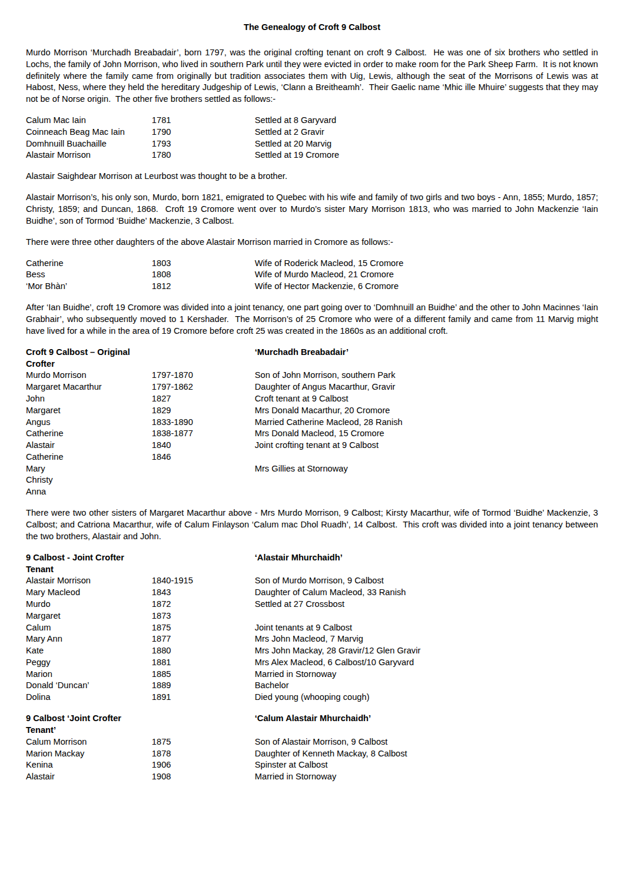The Genealogy of Croft 9 Calbost
Murdo Morrison ‘Murchadh Breabadair’, born 1797, was the original crofting tenant on croft 9 Calbost. He was one of six brothers who settled in Lochs, the family of John Morrison, who lived in southern Park until they were evicted in order to make room for the Park Sheep Farm. It is not known definitely where the family came from originally but tradition associates them with Uig, Lewis, although the seat of the Morrisons of Lewis was at Habost, Ness, where they held the hereditary Judgeship of Lewis, ‘Clann a Breitheamh’. Their Gaelic name ‘Mhic ille Mhuire’ suggests that they may not be of Norse origin. The other five brothers settled as follows:-
| Calum Mac Iain | 1781 | Settled at 8 Garyvard |
| Coinneach Beag Mac Iain | 1790 | Settled at 2 Gravir |
| Domhnuill Buachaille | 1793 | Settled at 20 Marvig |
| Alastair Morrison | 1780 | Settled at 19 Cromore |
Alastair Saighdear Morrison at Leurbost was thought to be a brother.
Alastair Morrison’s, his only son, Murdo, born 1821, emigrated to Quebec with his wife and family of two girls and two boys - Ann, 1855; Murdo, 1857; Christy, 1859; and Duncan, 1868. Croft 19 Cromore went over to Murdo’s sister Mary Morrison 1813, who was married to John Mackenzie ‘Iain Buidhe’, son of Tormod ‘Buidhe’ Mackenzie, 3 Calbost.
There were three other daughters of the above Alastair Morrison married in Cromore as follows:-
| Catherine | 1803 | Wife of Roderick Macleod, 15 Cromore |
| Bess | 1808 | Wife of Murdo Macleod, 21 Cromore |
| ‘Mor Bhàn’ | 1812 | Wife of Hector Mackenzie, 6 Cromore |
After ‘Ian Buidhe’, croft 19 Cromore was divided into a joint tenancy, one part going over to ‘Domhnuill an Buidhe’ and the other to John Macinnes ‘Iain Grabhair’, who subsequently moved to 1 Kershader. The Morrison’s of 25 Cromore who were of a different family and came from 11 Marvig might have lived for a while in the area of 19 Cromore before croft 25 was created in the 1860s as an additional croft.
| Croft 9 Calbost – Original Crofter | | ‘Murchadh Breabadair’ |
| Murdo Morrison | 1797-1870 | Son of John Morrison, southern Park |
| Margaret Macarthur | 1797-1862 | Daughter of Angus Macarthur, Gravir |
| John | 1827 | Croft tenant at 9 Calbost |
| Margaret | 1829 | Mrs Donald Macarthur, 20 Cromore |
| Angus | 1833-1890 | Married Catherine Macleod, 28 Ranish |
| Catherine | 1838-1877 | Mrs Donald Macleod, 15 Cromore |
| Alastair | 1840 | Joint crofting tenant at 9 Calbost |
| Catherine | 1846 | |
| Mary | | Mrs Gillies at Stornoway |
| Christy | | |
| Anna | | |
There were two other sisters of Margaret Macarthur above - Mrs Murdo Morrison, 9 Calbost; Kirsty Macarthur, wife of Tormod ‘Buidhe’ Mackenzie, 3 Calbost; and Catriona Macarthur, wife of Calum Finlayson ‘Calum mac Dhol Ruadh’, 14 Calbost. This croft was divided into a joint tenancy between the two brothers, Alastair and John.
| 9 Calbost - Joint Crofter Tenant | | ‘Alastair Mhurchaidh’ |
| Alastair Morrison | 1840-1915 | Son of Murdo Morrison, 9 Calbost |
| Mary Macleod | 1843 | Daughter of Calum Macleod, 33 Ranish |
| Murdo | 1872 | Settled at 27 Crossbost |
| Margaret | 1873 | |
| Calum | 1875 | Joint tenants at 9 Calbost |
| Mary Ann | 1877 | Mrs John Macleod, 7 Marvig |
| Kate | 1880 | Mrs John Mackay, 28 Gravir/12 Glen Gravir |
| Peggy | 1881 | Mrs Alex Macleod, 6 Calbost/10 Garyvard |
| Marion | 1885 | Married in Stornoway |
| Donald ‘Duncan’ | 1889 | Bachelor |
| Dolina | 1891 | Died young (whooping cough) |
| 9 Calbost ‘Joint Crofter Tenant’ | | ‘Calum Alastair Mhurchaidh’ |
| Calum Morrison | 1875 | Son of Alastair Morrison, 9 Calbost |
| Marion Mackay | 1878 | Daughter of Kenneth Mackay, 8 Calbost |
| Kenina | 1906 | Spinster at Calbost |
| Alastair | 1908 | Married in Stornoway |